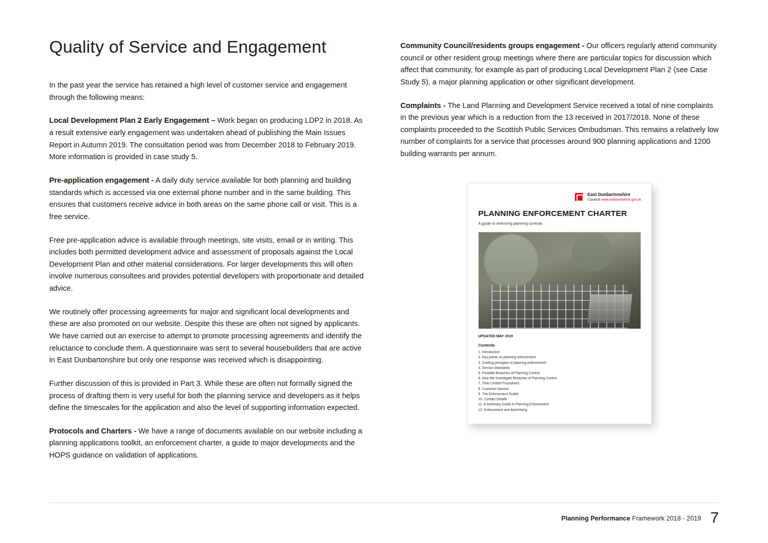Quality of Service and Engagement
In the past year the service has retained a high level of customer service and engagement through the following means:
Local Development Plan 2 Early Engagement – Work began on producing LDP2 in 2018. As a result extensive early engagement was undertaken ahead of publishing the Main Issues Report in Autumn 2019. The consultation period was from December 2018 to February 2019. More information is provided in case study 5.
Pre-application engagement - A daily duty service available for both planning and building standards which is accessed via one external phone number and in the same building. This ensures that customers receive advice in both areas on the same phone call or visit. This is a free service.
Free pre-application advice is available through meetings, site visits, email or in writing. This includes both permitted development advice and assessment of proposals against the Local Development Plan and other material considerations. For larger developments this will often involve numerous consultees and provides potential developers with proportionate and detailed advice.
We routinely offer processing agreements for major and significant local developments and these are also promoted on our website. Despite this these are often not signed by applicants. We have carried out an exercise to attempt to promote processing agreements and identify the reluctance to conclude them. A questionnaire was sent to several housebuilders that are active in East Dunbartonshire but only one response was received which is disappointing.
Further discussion of this is provided in Part 3. While these are often not formally signed the process of drafting them is very useful for both the planning service and developers as it helps define the timescales for the application and also the level of supporting information expected.
Protocols and Charters - We have a range of documents available on our website including a planning applications toolkit, an enforcement charter, a guide to major developments and the HOPS guidance on validation of applications.
Community Council/residents groups engagement - Our officers regularly attend community council or other resident group meetings where there are particular topics for discussion which affect that community, for example as part of producing Local Development Plan 2 (see Case Study 5), a major planning application or other significant development.
Complaints - The Land Planning and Development Service received a total of nine complaints in the previous year which is a reduction from the 13 received in 2017/2018. None of these complaints proceeded to the Scottish Public Services Ombudsman. This remains a relatively low number of complaints for a service that processes around 900 planning applications and 1200 building warrants per annum.
East Dunbartonshire Council www.eastdunbarton.gov.uk
PLANNING ENFORCEMENT CHARTER
A guide to enforcing planning controls
UPDATED MAY 2019
Contents
1. Introduction
2. Key points on planning enforcement
3. Guiding principles of planning enforcement
4. Service Standards
5. Possible Breaches of Planning Control
6. How We Investigate Breaches of Planning Control
7. Time Limited Procedures
8. Customer Service
9. The Enforcement Toolkit
10. Contact Details
11. A Summary Guide to Planning Enforcement
12. Enforcement and Advertising
Planning Performance Framework 2018 - 2019
7